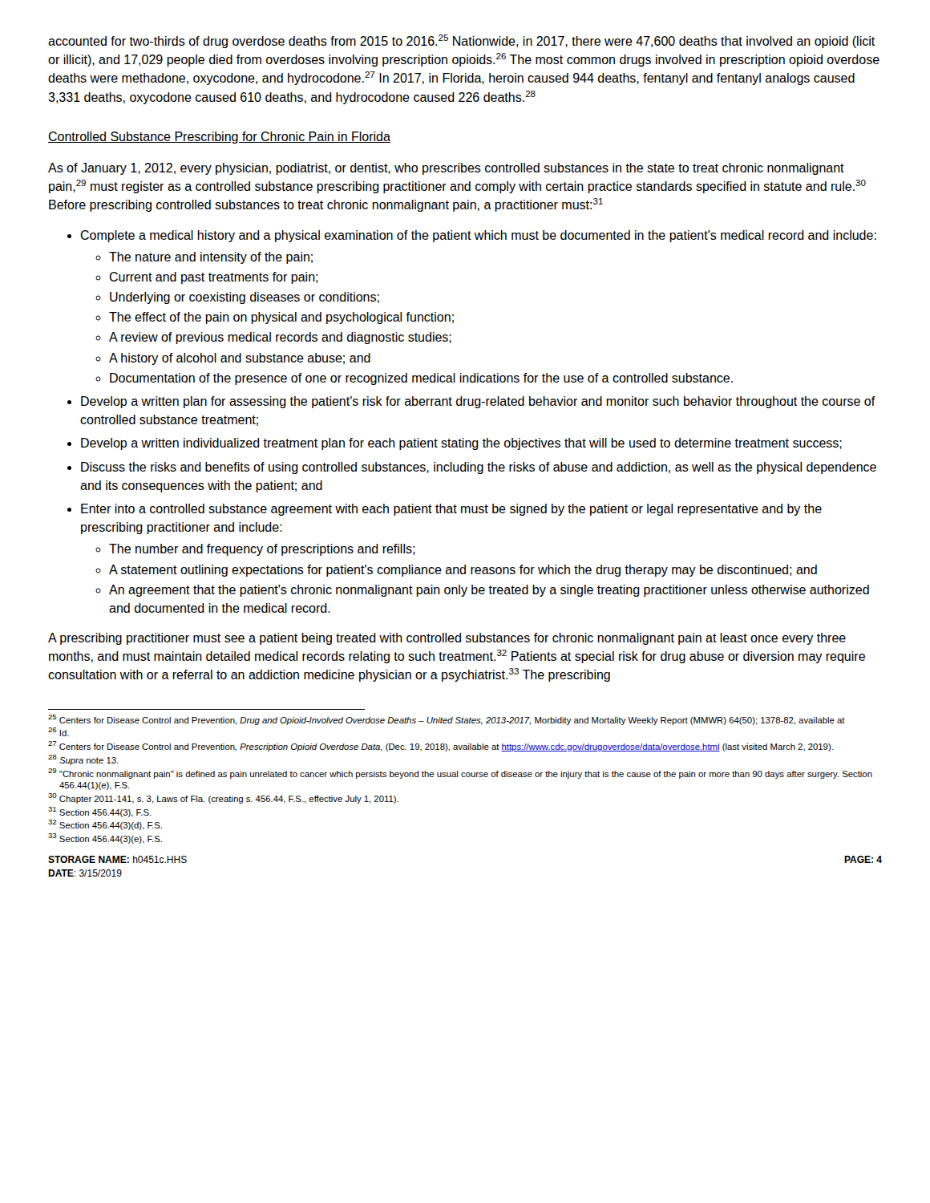accounted for two-thirds of drug overdose deaths from 2015 to 2016.25 Nationwide, in 2017, there were 47,600 deaths that involved an opioid (licit or illicit), and 17,029 people died from overdoses involving prescription opioids.26 The most common drugs involved in prescription opioid overdose deaths were methadone, oxycodone, and hydrocodone.27 In 2017, in Florida, heroin caused 944 deaths, fentanyl and fentanyl analogs caused 3,331 deaths, oxycodone caused 610 deaths, and hydrocodone caused 226 deaths.28
Controlled Substance Prescribing for Chronic Pain in Florida
As of January 1, 2012, every physician, podiatrist, or dentist, who prescribes controlled substances in the state to treat chronic nonmalignant pain,29 must register as a controlled substance prescribing practitioner and comply with certain practice standards specified in statute and rule.30 Before prescribing controlled substances to treat chronic nonmalignant pain, a practitioner must:31
Complete a medical history and a physical examination of the patient which must be documented in the patient's medical record and include:
The nature and intensity of the pain;
Current and past treatments for pain;
Underlying or coexisting diseases or conditions;
The effect of the pain on physical and psychological function;
A review of previous medical records and diagnostic studies;
A history of alcohol and substance abuse; and
Documentation of the presence of one or recognized medical indications for the use of a controlled substance.
Develop a written plan for assessing the patient's risk for aberrant drug-related behavior and monitor such behavior throughout the course of controlled substance treatment;
Develop a written individualized treatment plan for each patient stating the objectives that will be used to determine treatment success;
Discuss the risks and benefits of using controlled substances, including the risks of abuse and addiction, as well as the physical dependence and its consequences with the patient; and
Enter into a controlled substance agreement with each patient that must be signed by the patient or legal representative and by the prescribing practitioner and include:
The number and frequency of prescriptions and refills;
A statement outlining expectations for patient's compliance and reasons for which the drug therapy may be discontinued; and
An agreement that the patient's chronic nonmalignant pain only be treated by a single treating practitioner unless otherwise authorized and documented in the medical record.
A prescribing practitioner must see a patient being treated with controlled substances for chronic nonmalignant pain at least once every three months, and must maintain detailed medical records relating to such treatment.32 Patients at special risk for drug abuse or diversion may require consultation with or a referral to an addiction medicine physician or a psychiatrist.33 The prescribing
25 Centers for Disease Control and Prevention, Drug and Opioid-Involved Overdose Deaths – United States, 2013-2017, Morbidity and Mortality Weekly Report (MMWR) 64(50); 1378-82, available at
26 Id.
27 Centers for Disease Control and Prevention, Prescription Opioid Overdose Data, (Dec. 19, 2018), available at https://www.cdc.gov/drugoverdose/data/overdose.html (last visited March 2, 2019).
28 Supra note 13.
29 "Chronic nonmalignant pain" is defined as pain unrelated to cancer which persists beyond the usual course of disease or the injury that is the cause of the pain or more than 90 days after surgery. Section 456.44(1)(e), F.S.
30 Chapter 2011-141, s. 3, Laws of Fla. (creating s. 456.44, F.S., effective July 1, 2011).
31 Section 456.44(3), F.S.
32 Section 456.44(3)(d), F.S.
33 Section 456.44(3)(e), F.S.
STORAGE NAME: h0451c.HHS
DATE: 3/15/2019
PAGE: 4